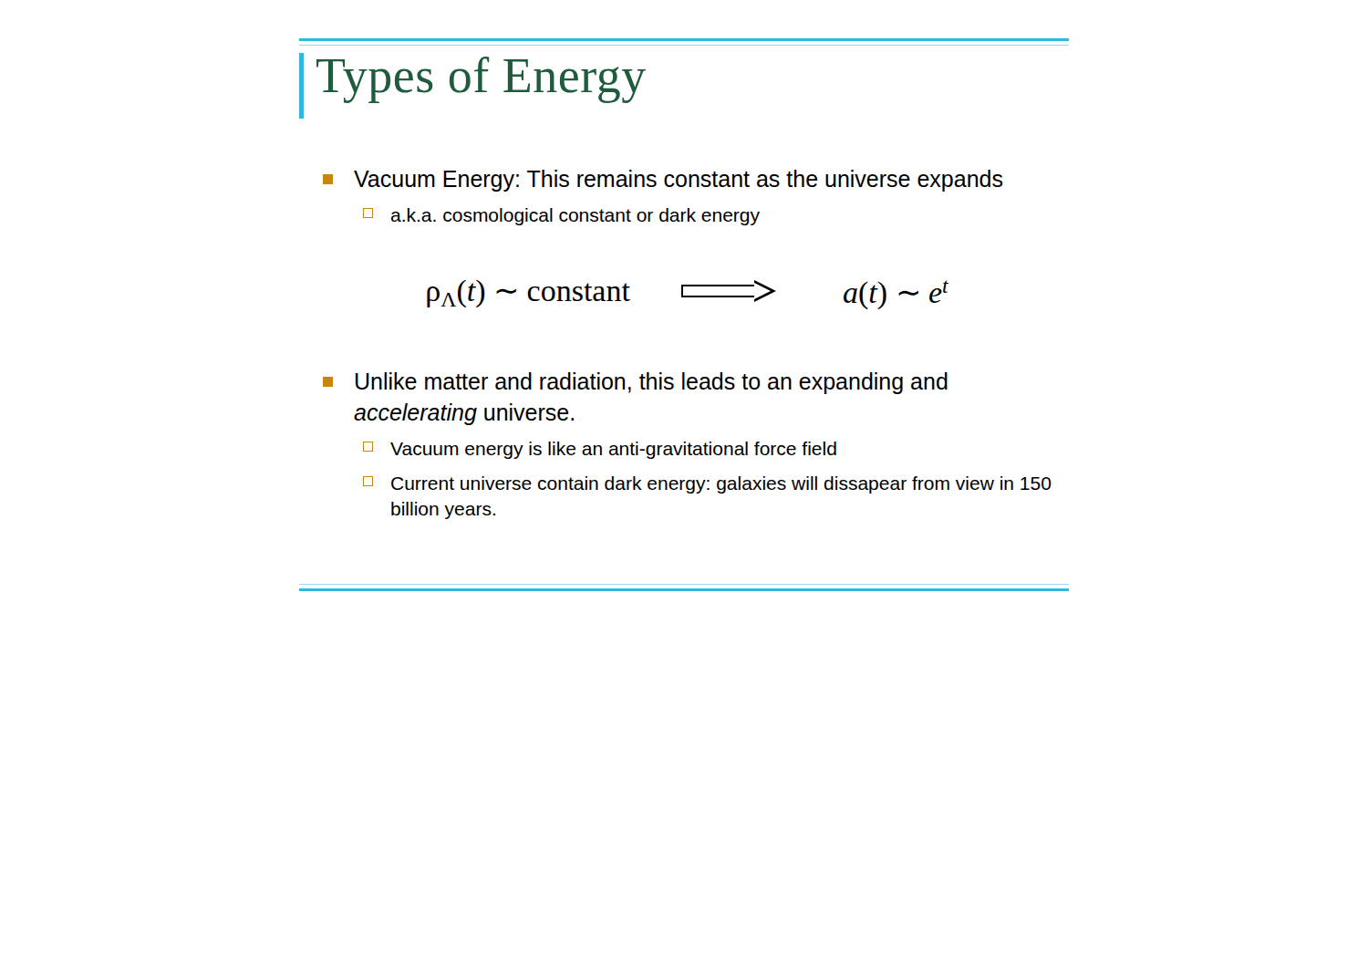Types of Energy
Vacuum Energy: This remains constant as the universe expands
a.k.a. cosmological constant or dark energy
ρΛ(t) ∼ constant a(t) ∼ et
Unlike matter and radiation, this leads to an expanding and accelerating universe.
Vacuum energy is like an anti-gravitational force field
Current universe contain dark energy: galaxies will dissapear from view in 150 billion years.